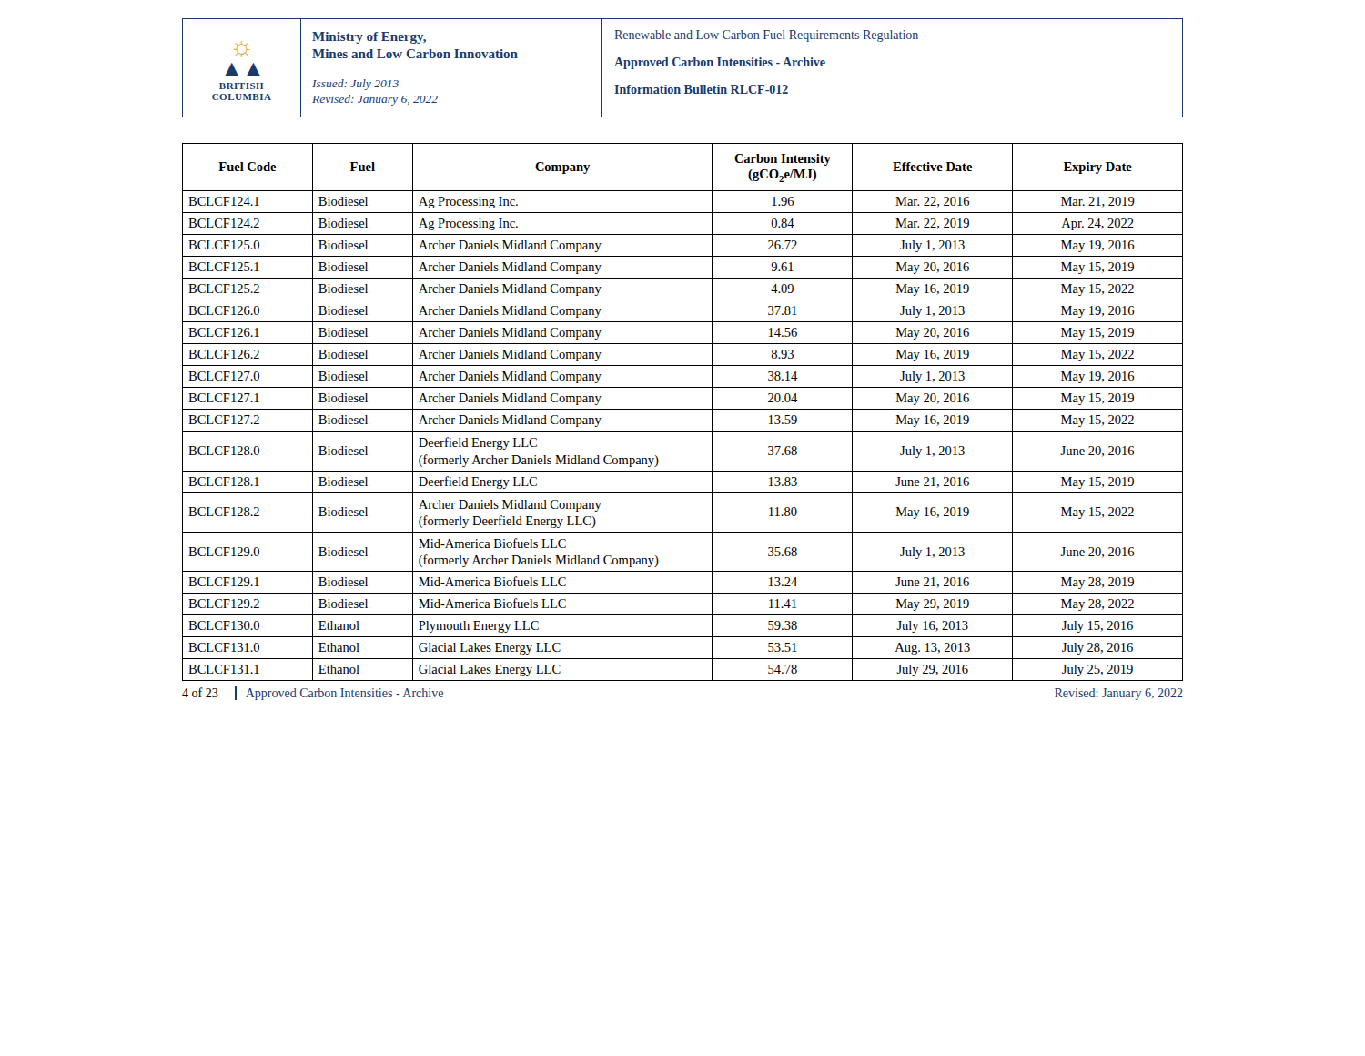☼
▲▲
BRITISH
COLUMBIA
Ministry of Energy,
Mines and Low Carbon Innovation
Issued: July 2013
Revised: January 6, 2022
Renewable and Low Carbon Fuel Requirements Regulation
Approved Carbon Intensities - Archive
Information Bulletin RLCF-012
| Fuel Code | Fuel | Company | Carbon Intensity (gCO 2 e/MJ) | Effective Date | Expiry Date |
| --- | --- | --- | --- | --- | --- |
| BCLCF124.1 | Biodiesel | Ag Processing Inc. | 1.96 | Mar. 22, 2016 | Mar. 21, 2019 |
| BCLCF124.2 | Biodiesel | Ag Processing Inc. | 0.84 | Mar. 22, 2019 | Apr. 24, 2022 |
| BCLCF125.0 | Biodiesel | Archer Daniels Midland Company | 26.72 | July 1, 2013 | May 19, 2016 |
| BCLCF125.1 | Biodiesel | Archer Daniels Midland Company | 9.61 | May 20, 2016 | May 15, 2019 |
| BCLCF125.2 | Biodiesel | Archer Daniels Midland Company | 4.09 | May 16, 2019 | May 15, 2022 |
| BCLCF126.0 | Biodiesel | Archer Daniels Midland Company | 37.81 | July 1, 2013 | May 19, 2016 |
| BCLCF126.1 | Biodiesel | Archer Daniels Midland Company | 14.56 | May 20, 2016 | May 15, 2019 |
| BCLCF126.2 | Biodiesel | Archer Daniels Midland Company | 8.93 | May 16, 2019 | May 15, 2022 |
| BCLCF127.0 | Biodiesel | Archer Daniels Midland Company | 38.14 | July 1, 2013 | May 19, 2016 |
| BCLCF127.1 | Biodiesel | Archer Daniels Midland Company | 20.04 | May 20, 2016 | May 15, 2019 |
| BCLCF127.2 | Biodiesel | Archer Daniels Midland Company | 13.59 | May 16, 2019 | May 15, 2022 |
| BCLCF128.0 | Biodiesel | Deerfield Energy LLC (formerly Archer Daniels Midland Company) | 37.68 | July 1, 2013 | June 20, 2016 |
| BCLCF128.1 | Biodiesel | Deerfield Energy LLC | 13.83 | June 21, 2016 | May 15, 2019 |
| BCLCF128.2 | Biodiesel | Archer Daniels Midland Company (formerly Deerfield Energy LLC) | 11.80 | May 16, 2019 | May 15, 2022 |
| BCLCF129.0 | Biodiesel | Mid-America Biofuels LLC (formerly Archer Daniels Midland Company) | 35.68 | July 1, 2013 | June 20, 2016 |
| BCLCF129.1 | Biodiesel | Mid-America Biofuels LLC | 13.24 | June 21, 2016 | May 28, 2019 |
| BCLCF129.2 | Biodiesel | Mid-America Biofuels LLC | 11.41 | May 29, 2019 | May 28, 2022 |
| BCLCF130.0 | Ethanol | Plymouth Energy LLC | 59.38 | July 16, 2013 | July 15, 2016 |
| BCLCF131.0 | Ethanol | Glacial Lakes Energy LLC | 53.51 | Aug. 13, 2013 | July 28, 2016 |
| BCLCF131.1 | Ethanol | Glacial Lakes Energy LLC | 54.78 | July 29, 2016 | July 25, 2019 |
4 of 23 Approved Carbon Intensities - Archive
Revised: January 6, 2022